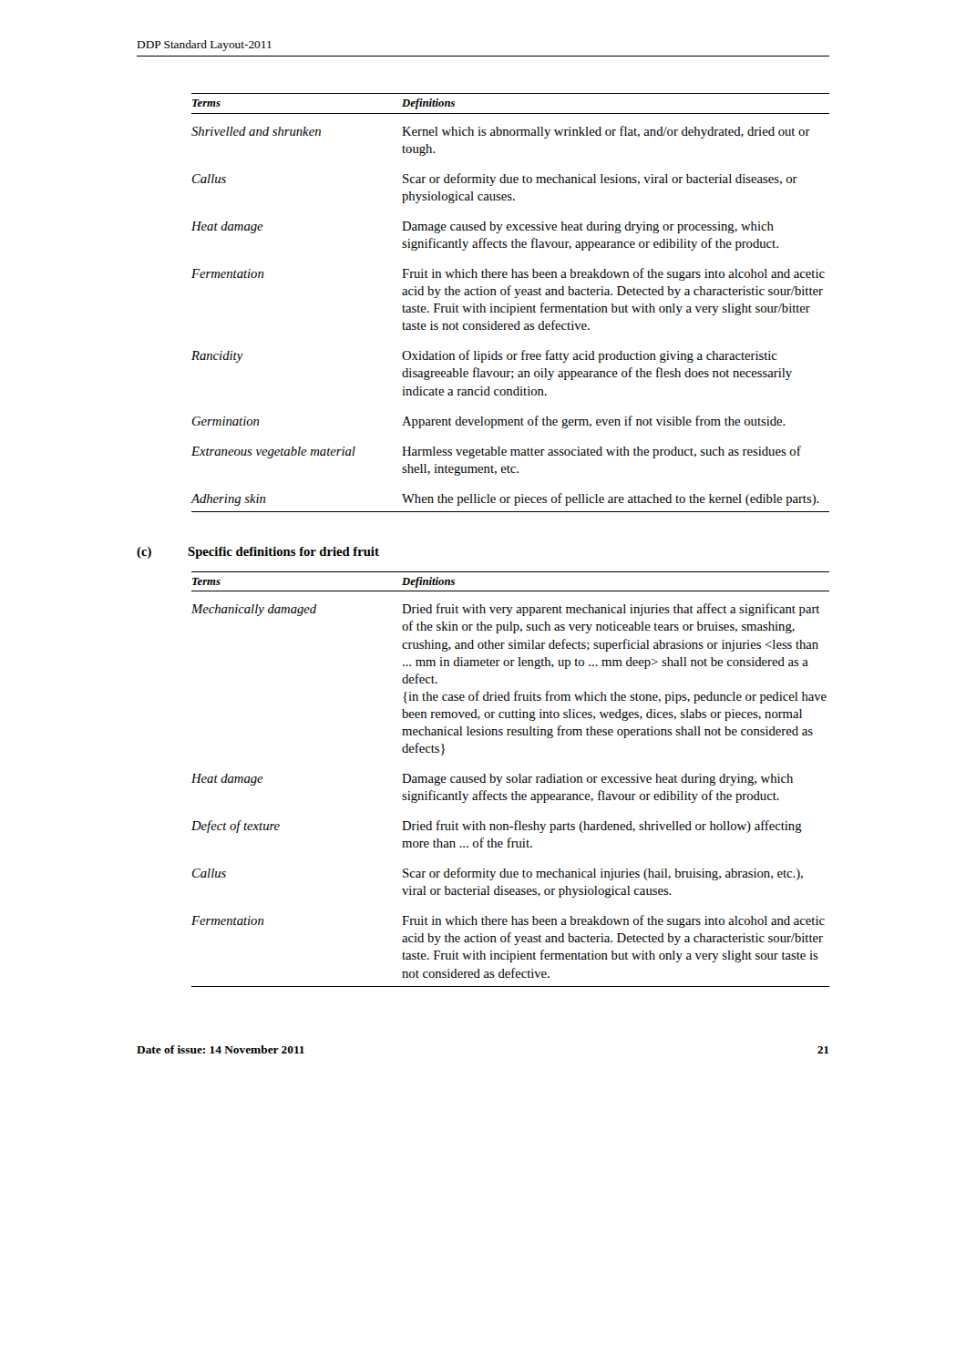DDP Standard Layout-2011
| Terms | Definitions |
| --- | --- |
| Shrivelled and shrunken | Kernel which is abnormally wrinkled or flat, and/or dehydrated, dried out or tough. |
| Callus | Scar or deformity due to mechanical lesions, viral or bacterial diseases, or physiological causes. |
| Heat damage | Damage caused by excessive heat during drying or processing, which significantly affects the flavour, appearance or edibility of the product. |
| Fermentation | Fruit in which there has been a breakdown of the sugars into alcohol and acetic acid by the action of yeast and bacteria. Detected by a characteristic sour/bitter taste. Fruit with incipient fermentation but with only a very slight sour/bitter taste is not considered as defective. |
| Rancidity | Oxidation of lipids or free fatty acid production giving a characteristic disagreeable flavour; an oily appearance of the flesh does not necessarily indicate a rancid condition. |
| Germination | Apparent development of the germ, even if not visible from the outside. |
| Extraneous vegetable material | Harmless vegetable matter associated with the product, such as residues of shell, integument, etc. |
| Adhering skin | When the pellicle or pieces of pellicle are attached to the kernel (edible parts). |
(c) Specific definitions for dried fruit
| Terms | Definitions |
| --- | --- |
| Mechanically damaged | Dried fruit with very apparent mechanical injuries that affect a significant part of the skin or the pulp, such as very noticeable tears or bruises, smashing, crushing, and other similar defects; superficial abrasions or injuries <less than ... mm in diameter or length, up to ... mm deep> shall not be considered as a defect. {in the case of dried fruits from which the stone, pips, peduncle or pedicel have been removed, or cutting into slices, wedges, dices, slabs or pieces, normal mechanical lesions resulting from these operations shall not be considered as defects} |
| Heat damage | Damage caused by solar radiation or excessive heat during drying, which significantly affects the appearance, flavour or edibility of the product. |
| Defect of texture | Dried fruit with non-fleshy parts (hardened, shrivelled or hollow) affecting more than ... of the fruit. |
| Callus | Scar or deformity due to mechanical injuries (hail, bruising, abrasion, etc.), viral or bacterial diseases, or physiological causes. |
| Fermentation | Fruit in which there has been a breakdown of the sugars into alcohol and acetic acid by the action of yeast and bacteria. Detected by a characteristic sour/bitter taste. Fruit with incipient fermentation but with only a very slight sour taste is not considered as defective. |
Date of issue: 14 November 2011 21